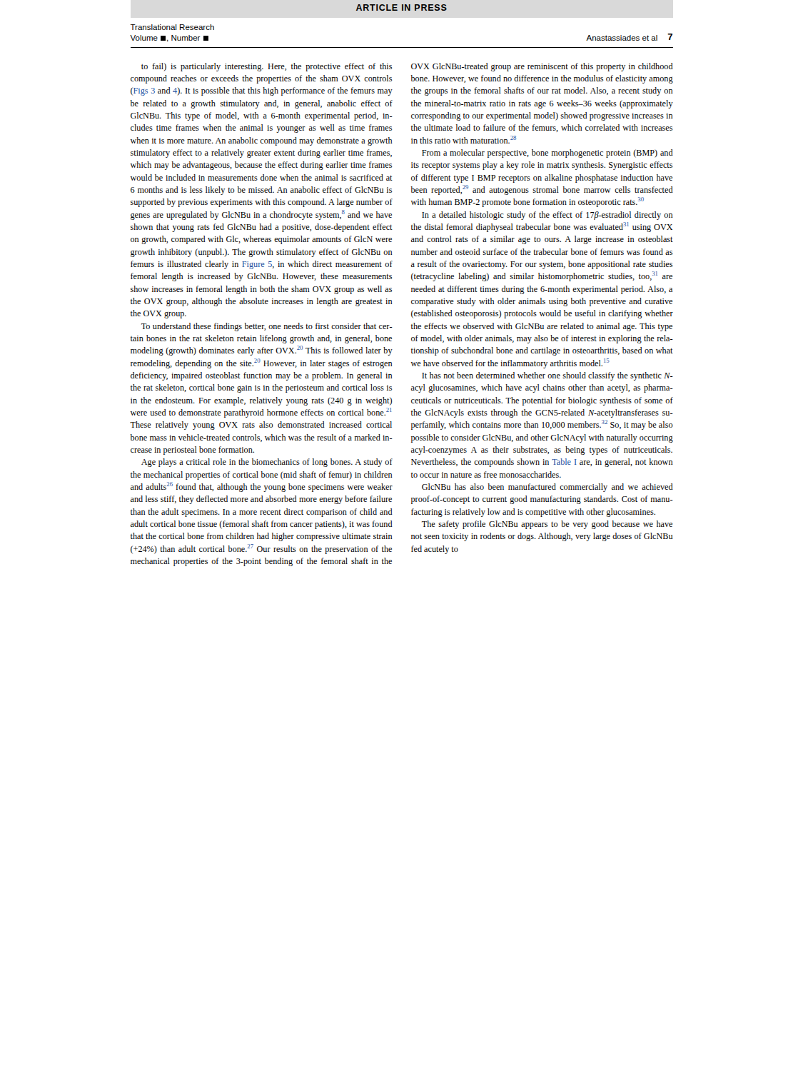ARTICLE IN PRESS
Translational Research
Volume , Number
Anastassiades et al 7
to fail) is particularly interesting. Here, the protective effect of this compound reaches or exceeds the properties of the sham OVX controls (Figs 3 and 4). It is possible that this high performance of the femurs may be related to a growth stimulatory and, in general, anabolic effect of GlcNBu. This type of model, with a 6-month experimental period, includes time frames when the animal is younger as well as time frames when it is more mature. An anabolic compound may demonstrate a growth stimulatory effect to a relatively greater extent during earlier time frames, which may be advantageous, because the effect during earlier time frames would be included in measurements done when the animal is sacrificed at 6 months and is less likely to be missed. An anabolic effect of GlcNBu is supported by previous experiments with this compound. A large number of genes are upregulated by GlcNBu in a chondrocyte system,8 and we have shown that young rats fed GlcNBu had a positive, dose-dependent effect on growth, compared with Glc, whereas equimolar amounts of GlcN were growth inhibitory (unpubl.). The growth stimulatory effect of GlcNBu on femurs is illustrated clearly in Figure 5, in which direct measurement of femoral length is increased by GlcNBu. However, these measurements show increases in femoral length in both the sham OVX group as well as the OVX group, although the absolute increases in length are greatest in the OVX group.
To understand these findings better, one needs to first consider that certain bones in the rat skeleton retain lifelong growth and, in general, bone modeling (growth) dominates early after OVX.20 This is followed later by remodeling, depending on the site.20 However, in later stages of estrogen deficiency, impaired osteoblast function may be a problem. In general in the rat skeleton, cortical bone gain is in the periosteum and cortical loss is in the endosteum. For example, relatively young rats (240 g in weight) were used to demonstrate parathyroid hormone effects on cortical bone.21 These relatively young OVX rats also demonstrated increased cortical bone mass in vehicle-treated controls, which was the result of a marked increase in periosteal bone formation.
Age plays a critical role in the biomechanics of long bones. A study of the mechanical properties of cortical bone (mid shaft of femur) in children and adults26 found that, although the young bone specimens were weaker and less stiff, they deflected more and absorbed more energy before failure than the adult specimens. In a more recent direct comparison of child and adult cortical bone tissue (femoral shaft from cancer patients), it was found that the cortical bone from children had higher compressive ultimate strain (+24%) than adult cortical bone.27 Our results on the preservation of the mechanical properties of the 3-point bending of the femoral shaft in the OVX GlcNBu-treated group are reminiscent of this property in childhood bone. However, we found no difference in the modulus of elasticity among the groups in the femoral shafts of our rat model. Also, a recent study on the mineral-to-matrix ratio in rats age 6 weeks–36 weeks (approximately corresponding to our experimental model) showed progressive increases in the ultimate load to failure of the femurs, which correlated with increases in this ratio with maturation.28
From a molecular perspective, bone morphogenetic protein (BMP) and its receptor systems play a key role in matrix synthesis. Synergistic effects of different type I BMP receptors on alkaline phosphatase induction have been reported,29 and autogenous stromal bone marrow cells transfected with human BMP-2 promote bone formation in osteoporotic rats.30
In a detailed histologic study of the effect of 17β-estradiol directly on the distal femoral diaphyseal trabecular bone was evaluated31 using OVX and control rats of a similar age to ours. A large increase in osteoblast number and osteoid surface of the trabecular bone of femurs was found as a result of the ovariectomy. For our system, bone appositional rate studies (tetracycline labeling) and similar histomorphometric studies, too,31 are needed at different times during the 6-month experimental period. Also, a comparative study with older animals using both preventive and curative (established osteoporosis) protocols would be useful in clarifying whether the effects we observed with GlcNBu are related to animal age. This type of model, with older animals, may also be of interest in exploring the relationship of subchondral bone and cartilage in osteoarthritis, based on what we have observed for the inflammatory arthritis model.15
It has not been determined whether one should classify the synthetic N-acyl glucosamines, which have acyl chains other than acetyl, as pharmaceuticals or nutriceuticals. The potential for biologic synthesis of some of the GlcNAcyls exists through the GCN5-related N-acetyltransferases superfamily, which contains more than 10,000 members.32 So, it may be also possible to consider GlcNBu, and other GlcNAcyl with naturally occurring acyl-coenzymes A as their substrates, as being types of nutriceuticals. Nevertheless, the compounds shown in Table I are, in general, not known to occur in nature as free monosaccharides.
GlcNBu has also been manufactured commercially and we achieved proof-of-concept to current good manufacturing standards. Cost of manufacturing is relatively low and is competitive with other glucosamines.
The safety profile GlcNBu appears to be very good because we have not seen toxicity in rodents or dogs. Although, very large doses of GlcNBu fed acutely to